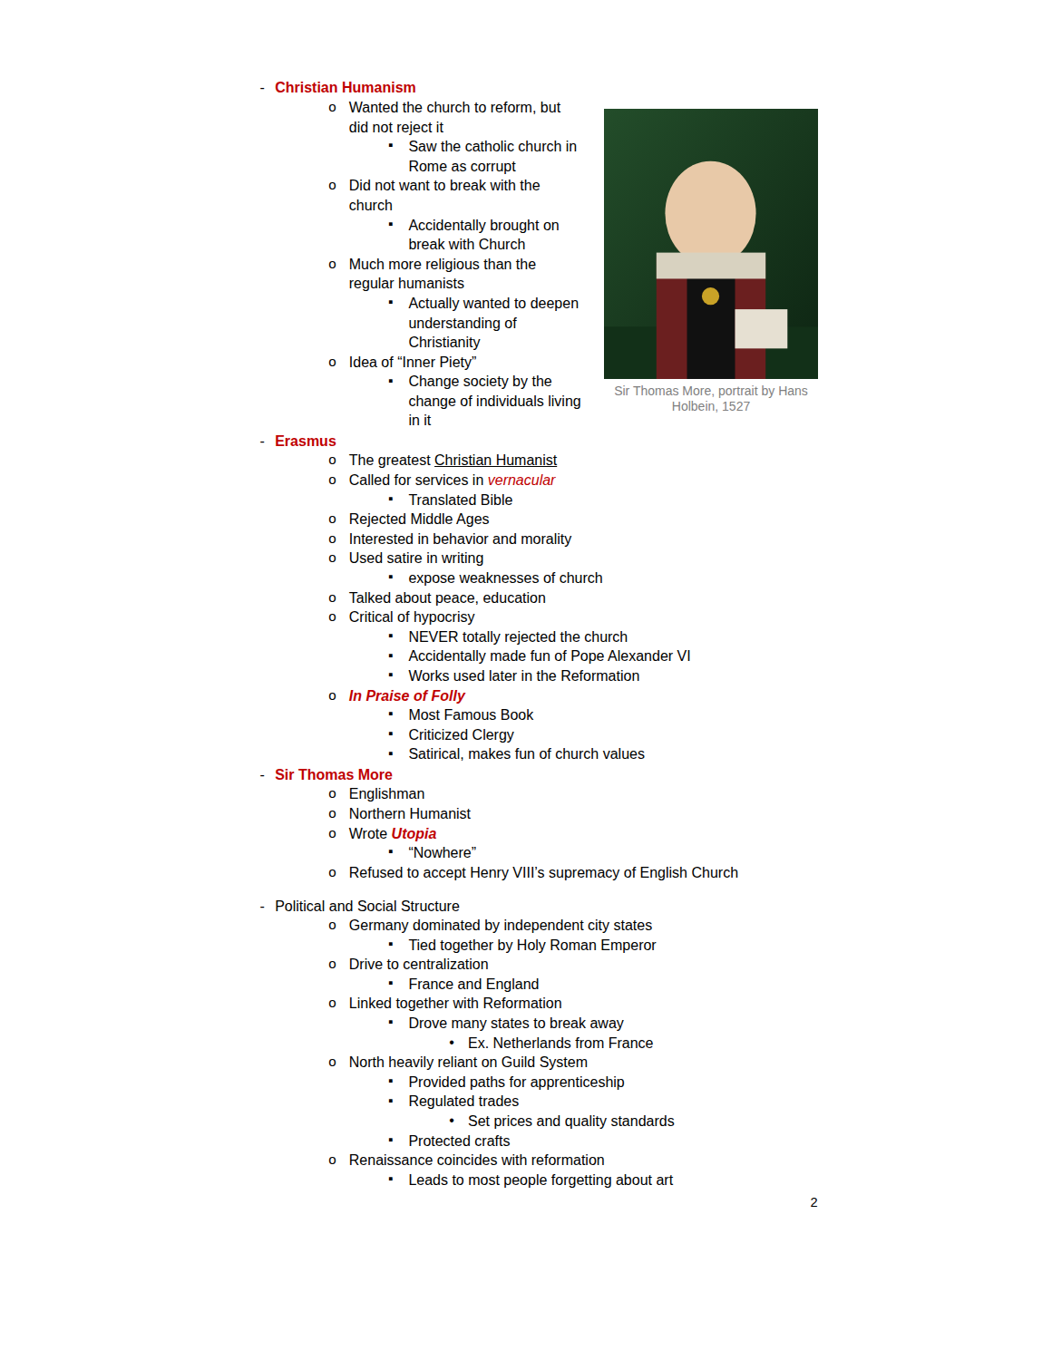Sir Thomas More, portrait by Hans Holbein, 1527
Christian Humanism
Wanted the church to reform, but did not reject it
Saw the catholic church in Rome as corrupt
Did not want to break with the church
Accidentally brought on break with Church
Much more religious than the regular humanists
Actually wanted to deepen understanding of Christianity
Idea of “Inner Piety”
Change society by the change of individuals living in it
Erasmus
The greatest Christian Humanist
Called for services in vernacular
Translated Bible
Rejected Middle Ages
Interested in behavior and morality
Used satire in writing
expose weaknesses of church
Talked about peace, education
Critical of hypocrisy
NEVER totally rejected the church
Accidentally made fun of Pope Alexander VI
Works used later in the Reformation
In Praise of Folly
Most Famous Book
Criticized Clergy
Satirical, makes fun of church values
Sir Thomas More
Englishman
Northern Humanist
Wrote Utopia
“Nowhere”
Refused to accept Henry VIII’s supremacy of English Church
Political and Social Structure
Germany dominated by independent city states
Tied together by Holy Roman Emperor
Drive to centralization
France and England
Linked together with Reformation
Drove many states to break away
Ex. Netherlands from France
North heavily reliant on Guild System
Provided paths for apprenticeship
Regulated trades
Set prices and quality standards
Protected crafts
Renaissance coincides with reformation
Leads to most people forgetting about art
2